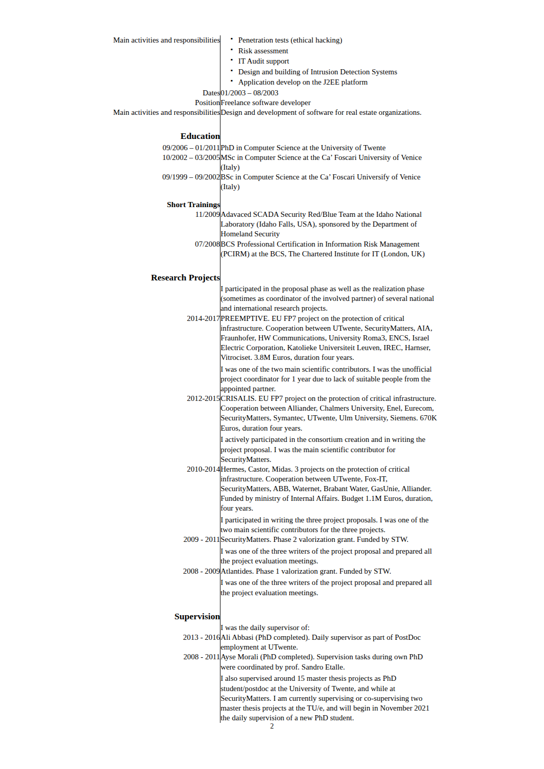| Main activities and responsibilities | Penetration tests (ethical hacking) Risk assessment IT Audit support Design and building of Intrusion Detection Systems Application develop on the J2EE platform |
| Dates | 01/2003 – 08/2003 |
| Position | Freelance software developer |
| Main activities and responsibilities | Design and development of software for real estate organizations. |
| Education | |
| 09/2006 – 01/2011 | PhD in Computer Science at the University of Twente |
| 10/2002 – 03/2005 | MSc in Computer Science at the Ca’ Foscari University of Venice (Italy) |
| 09/1999 – 09/2002 | BSc in Computer Science at the Ca’ Foscari Universify of Venice (Italy) |
| Short Trainings | |
| 11/2009 | Adavaced SCADA Security Red/Blue Team at the Idaho National Laboratory (Idaho Falls, USA), sponsored by the Department of Homeland Security |
| 07/2008 | BCS Professional Certification in Information Risk Management (PCIRM) at the BCS, The Chartered Institute for IT (London, UK) |
| Research Projects | |
| | I participated in the proposal phase as well as the realization phase (sometimes as coordinator of the involved partner) of several national and international research projects. |
| 2014-2017 | PREEMPTIVE. EU FP7 project on the protection of critical infrastructure. Cooperation between UTwente, SecurityMatters, AIA, Fraunhofer, HW Communications, University Roma3, ENCS, Israel Electric Corporation, Katolieke Universiteit Leuven, IREC, Harnser, Vitrociset. 3.8M Euros, duration four years. I was one of the two main scientific contributors. I was the unofficial project coordinator for 1 year due to lack of suitable people from the appointed partner. |
| 2012-2015 | CRISALIS. EU FP7 project on the protection of critical infrastructure. Cooperation between Alliander, Chalmers University, Enel, Eurecom, SecurityMatters, Symantec, UTwente, Ulm University, Siemens. 670K Euros, duration four years. I actively participated in the consortium creation and in writing the project proposal. I was the main scientific contributor for SecurityMatters. |
| 2010-2014 | Hermes, Castor, Midas. 3 projects on the protection of critical infrastructure. Cooperation between UTwente, Fox-IT, SecurityMatters, ABB, Waternet, Brabant Water, GasUnie, Alliander. Funded by ministry of Internal Affairs. Budget 1.1M Euros, duration, four years. I participated in writing the three project proposals. I was one of the two main scientific contributors for the three projects. |
| 2009 - 2011 | SecurityMatters. Phase 2 valorization grant. Funded by STW. I was one of the three writers of the project proposal and prepared all the project evaluation meetings. |
| 2008 - 2009 | Atlantides. Phase 1 valorization grant. Funded by STW. I was one of the three writers of the project proposal and prepared all the project evaluation meetings. |
| Supervision | |
| | I was the daily supervisor of: |
| 2013 - 2016 | Ali Abbasi (PhD completed). Daily supervisor as part of PostDoc employment at UTwente. |
| 2008 - 2011 | Ayse Morali (PhD completed). Supervision tasks during own PhD were coordinated by prof. Sandro Etalle. I also supervised around 15 master thesis projects as PhD student/postdoc at the University of Twente, and while at SecurityMatters. I am currently supervising or co-supervising two master thesis projects at the TU/e, and will begin in November 2021 the daily supervision of a new PhD student. |
2